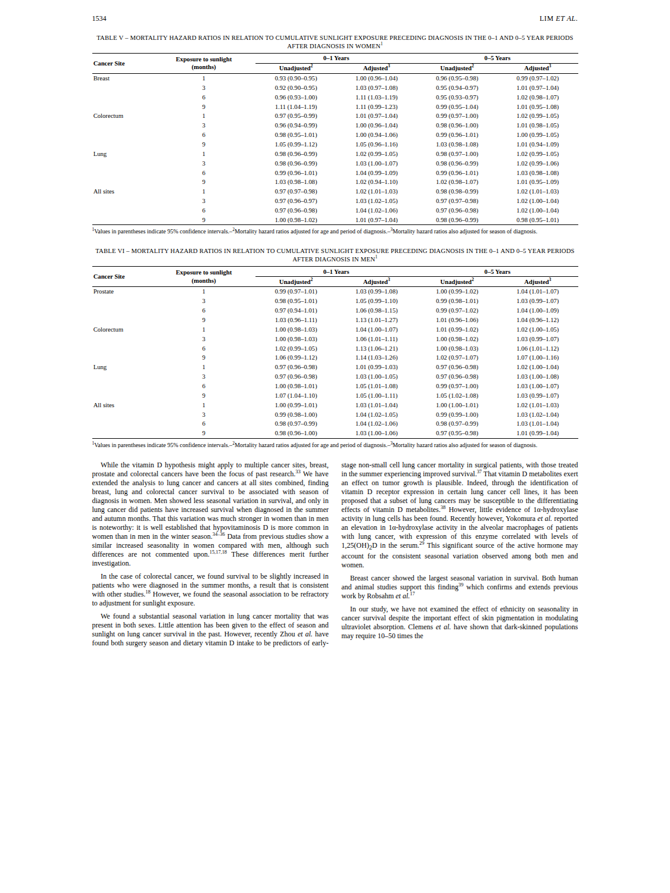1534 LIM ET AL.
TABLE V – MORTALITY HAZARD RATIOS IN RELATION TO CUMULATIVE SUNLIGHT EXPOSURE PRECEDING DIAGNOSIS IN THE 0–1 AND 0–5 YEAR PERIODS AFTER DIAGNOSIS IN WOMEN 1
| Cancer Site | Exposure to sunlight (months) | 0–1 Years | 0–5 Years |
| --- | --- | --- | --- |
| Unadjusted 2 | Adjusted 3 | Unadjusted 2 | Adjusted 3 |
| Breast | 1 | 0.93 (0.90–0.95) | 1.00 (0.96–1.04) | 0.96 (0.95–0.98) | 0.99 (0.97–1.02) |
| | 3 | 0.92 (0.90–0.95) | 1.03 (0.97–1.08) | 0.95 (0.94–0.97) | 1.01 (0.97–1.04) |
| | 6 | 0.96 (0.93–1.00) | 1.11 (1.03–1.19) | 0.95 (0.93–0.97) | 1.02 (0.98–1.07) |
| | 9 | 1.11 (1.04–1.19) | 1.11 (0.99–1.23) | 0.99 (0.95–1.04) | 1.01 (0.95–1.08) |
| Colorectum | 1 | 0.97 (0.95–0.99) | 1.01 (0.97–1.04) | 0.99 (0.97–1.00) | 1.02 (0.99–1.05) |
| | 3 | 0.96 (0.94–0.99) | 1.00 (0.96–1.04) | 0.98 (0.96–1.00) | 1.01 (0.98–1.05) |
| | 6 | 0.98 (0.95–1.01) | 1.00 (0.94–1.06) | 0.99 (0.96–1.01) | 1.00 (0.99–1.05) |
| | 9 | 1.05 (0.99–1.12) | 1.05 (0.96–1.16) | 1.03 (0.98–1.08) | 1.01 (0.94–1.09) |
| Lung | 1 | 0.98 (0.96–0.99) | 1.02 (0.99–1.05) | 0.98 (0.97–1.00) | 1.02 (0.99–1.05) |
| | 3 | 0.98 (0.96–0.99) | 1.03 (1.00–1.07) | 0.98 (0.96–0.99) | 1.02 (0.99–1.06) |
| | 6 | 0.99 (0.96–1.01) | 1.04 (0.99–1.09) | 0.99 (0.96–1.01) | 1.03 (0.98–1.08) |
| | 9 | 1.03 (0.98–1.08) | 1.02 (0.94–1.10) | 1.02 (0.98–1.07) | 1.01 (0.95–1.09) |
| All sites | 1 | 0.97 (0.97–0.98) | 1.02 (1.01–1.03) | 0.98 (0.98–0.99) | 1.02 (1.01–1.03) |
| | 3 | 0.97 (0.96–0.97) | 1.03 (1.02–1.05) | 0.97 (0.97–0.98) | 1.02 (1.00–1.04) |
| | 6 | 0.97 (0.96–0.98) | 1.04 (1.02–1.06) | 0.97 (0.96–0.98) | 1.02 (1.00–1.04) |
| | 9 | 1.00 (0.98–1.02) | 1.01 (0.97–1.04) | 0.98 (0.96–0.99) | 0.98 (0.95–1.01) |
1Values in parentheses indicate 95% confidence intervals.–2Mortality hazard ratios adjusted for age and period of diagnosis.–3Mortality hazard ratios also adjusted for season of diagnosis.
TABLE VI – MORTALITY HAZARD RATIOS IN RELATION TO CUMULATIVE SUNLIGHT EXPOSURE PRECEDING DIAGNOSIS IN THE 0–1 AND 0–5 YEAR PERIODS AFTER DIAGNOSIS IN MEN 1
| Cancer Site | Exposure to sunlight (months) | 0–1 Years | 0–5 Years |
| --- | --- | --- | --- |
| Unadjusted 2 | Adjusted 3 | Unadjusted 2 | Adjusted 3 |
| Prostate | 1 | 0.99 (0.97–1.01) | 1.03 (0.99–1.08) | 1.00 (0.99–1.02) | 1.04 (1.01–1.07) |
| | 3 | 0.98 (0.95–1.01) | 1.05 (0.99–1.10) | 0.99 (0.98–1.01) | 1.03 (0.99–1.07) |
| | 6 | 0.97 (0.94–1.01) | 1.06 (0.98–1.15) | 0.99 (0.97–1.02) | 1.04 (1.00–1.09) |
| | 9 | 1.03 (0.96–1.11) | 1.13 (1.01–1.27) | 1.01 (0.96–1.06) | 1.04 (0.96–1.12) |
| Colorectum | 1 | 1.00 (0.98–1.03) | 1.04 (1.00–1.07) | 1.01 (0.99–1.02) | 1.02 (1.00–1.05) |
| | 3 | 1.00 (0.98–1.03) | 1.06 (1.01–1.11) | 1.00 (0.98–1.02) | 1.03 (0.99–1.07) |
| | 6 | 1.02 (0.99–1.05) | 1.13 (1.06–1.21) | 1.00 (0.98–1.03) | 1.06 (1.01–1.12) |
| | 9 | 1.06 (0.99–1.12) | 1.14 (1.03–1.26) | 1.02 (0.97–1.07) | 1.07 (1.00–1.16) |
| Lung | 1 | 0.97 (0.96–0.98) | 1.01 (0.99–1.03) | 0.97 (0.96–0.98) | 1.02 (1.00–1.04) |
| | 3 | 0.97 (0.96–0.98) | 1.03 (1.00–1.05) | 0.97 (0.96–0.98) | 1.03 (1.00–1.08) |
| | 6 | 1.00 (0.98–1.01) | 1.05 (1.01–1.08) | 0.99 (0.97–1.00) | 1.03 (1.00–1.07) |
| | 9 | 1.07 (1.04–1.10) | 1.05 (1.00–1.11) | 1.05 (1.02–1.08) | 1.03 (0.99–1.07) |
| All sites | 1 | 1.00 (0.99–1.01) | 1.03 (1.01–1.04) | 1.00 (1.00–1.01) | 1.02 (1.01–1.03) |
| | 3 | 0.99 (0.98–1.00) | 1.04 (1.02–1.05) | 0.99 (0.99–1.00) | 1.03 (1.02–1.04) |
| | 6 | 0.98 (0.97–0.99) | 1.04 (1.02–1.06) | 0.98 (0.97–0.99) | 1.03 (1.01–1.04) |
| | 9 | 0.98 (0.96–1.00) | 1.03 (1.00–1.06) | 0.97 (0.95–0.98) | 1.01 (0.99–1.04) |
1Values in parentheses indicate 95% confidence intervals.–2Mortality hazard ratios adjusted for age and period of diagnosis.–3Mortality hazard ratios also adjusted for season of diagnosis.
While the vitamin D hypothesis might apply to multiple cancer sites, breast, prostate and colorectal cancers have been the focus of past research.33 We have extended the analysis to lung cancer and cancers at all sites combined, finding breast, lung and colorectal cancer survival to be associated with season of diagnosis in women. Men showed less seasonal variation in survival, and only in lung cancer did patients have increased survival when diagnosed in the summer and autumn months. That this variation was much stronger in women than in men is noteworthy: it is well established that hypovitaminosis D is more common in women than in men in the winter season.34–36 Data from previous studies show a similar increased seasonality in women compared with men, although such differences are not commented upon.15,17,18 These differences merit further investigation.
In the case of colorectal cancer, we found survival to be slightly increased in patients who were diagnosed in the summer months, a result that is consistent with other studies.18 However, we found the seasonal association to be refractory to adjustment for sunlight exposure.
We found a substantial seasonal variation in lung cancer mortality that was present in both sexes. Little attention has been given to the effect of season and sunlight on lung cancer survival in the past. However, recently Zhou et al. have found both surgery season and dietary vitamin D intake to be predictors of early-stage non-small cell lung cancer mortality in surgical patients, with those treated in the summer experiencing improved survival.37 That vitamin D metabolites exert an effect on tumor growth is plausible. Indeed, through the identification of vitamin D receptor expression in certain lung cancer cell lines, it has been proposed that a subset of lung cancers may be susceptible to the differentiating effects of vitamin D metabolites.38 However, little evidence of 1α-hydroxylase activity in lung cells has been found. Recently however, Yokomura et al. reported an elevation in 1α-hydroxylase activity in the alveolar macrophages of patients with lung cancer, with expression of this enzyme correlated with levels of 1,25(OH)2D in the serum.29 This significant source of the active hormone may account for the consistent seasonal variation observed among both men and women.
Breast cancer showed the largest seasonal variation in survival. Both human and animal studies support this finding39 which confirms and extends previous work by Robsahm et al.17
In our study, we have not examined the effect of ethnicity on seasonality in cancer survival despite the important effect of skin pigmentation in modulating ultraviolet absorption. Clemens et al. have shown that dark-skinned populations may require 10–50 times the